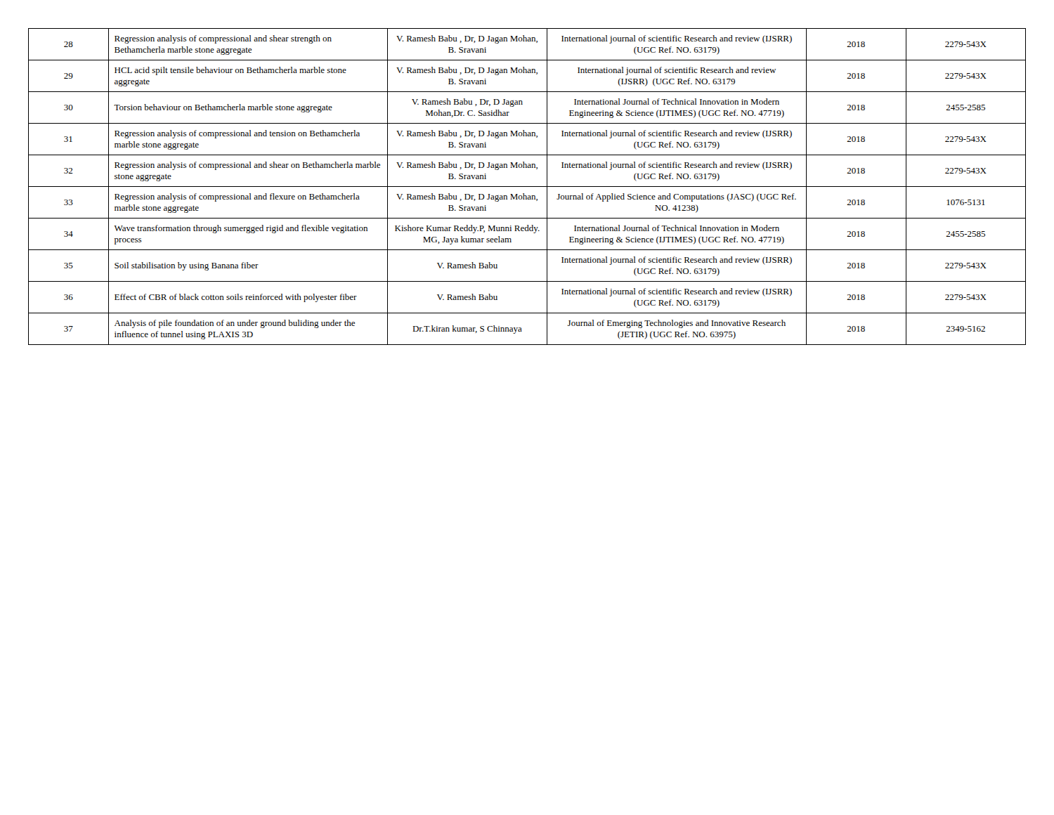| 28 | Regression analysis of compressional and shear strength on Bethamcherla marble stone aggregate | V. Ramesh Babu , Dr, D Jagan Mohan, B. Sravani | International journal of scientific Research and review (IJSRR) (UGC Ref. NO. 63179) | 2018 | 2279-543X |
| 29 | HCL acid spilt tensile behaviour on Bethamcherla marble stone aggregate | V. Ramesh Babu , Dr, D Jagan Mohan, B. Sravani | International journal of scientific Research and review (IJSRR) (UGC Ref. NO. 63179 | 2018 | 2279-543X |
| 30 | Torsion behaviour on Bethamcherla marble stone aggregate | V. Ramesh Babu , Dr, D Jagan Mohan,Dr. C. Sasidhar | International Journal of Technical Innovation in Modern Engineering & Science (IJTIMES) (UGC Ref. NO. 47719) | 2018 | 2455-2585 |
| 31 | Regression analysis of compressional and tension on Bethamcherla marble stone aggregate | V. Ramesh Babu , Dr, D Jagan Mohan, B. Sravani | International journal of scientific Research and review (IJSRR) (UGC Ref. NO. 63179) | 2018 | 2279-543X |
| 32 | Regression analysis of compressional and shear on Bethamcherla marble stone aggregate | V. Ramesh Babu , Dr, D Jagan Mohan, B. Sravani | International journal of scientific Research and review (IJSRR) (UGC Ref. NO. 63179) | 2018 | 2279-543X |
| 33 | Regression analysis of compressional and flexure on Bethamcherla marble stone aggregate | V. Ramesh Babu , Dr, D Jagan Mohan, B. Sravani | Journal of Applied Science and Computations (JASC) (UGC Ref. NO. 41238) | 2018 | 1076-5131 |
| 34 | Wave transformation through sumergged rigid and flexible vegitation process | Kishore Kumar Reddy.P, Munni Reddy. MG, Jaya kumar seelam | International Journal of Technical Innovation in Modern Engineering & Science (IJTIMES) (UGC Ref. NO. 47719) | 2018 | 2455-2585 |
| 35 | Soil stabilisation by using Banana fiber | V. Ramesh Babu | International journal of scientific Research and review (IJSRR) (UGC Ref. NO. 63179) | 2018 | 2279-543X |
| 36 | Effect of CBR of black cotton soils reinforced with polyester fiber | V. Ramesh Babu | International journal of scientific Research and review (IJSRR) (UGC Ref. NO. 63179) | 2018 | 2279-543X |
| 37 | Analysis of pile foundation of an under ground buliding under the influence of tunnel using PLAXIS 3D | Dr.T.kiran kumar, S Chinnaya | Journal of Emerging Technologies and Innovative Research (JETIR) (UGC Ref. NO. 63975) | 2018 | 2349-5162 |